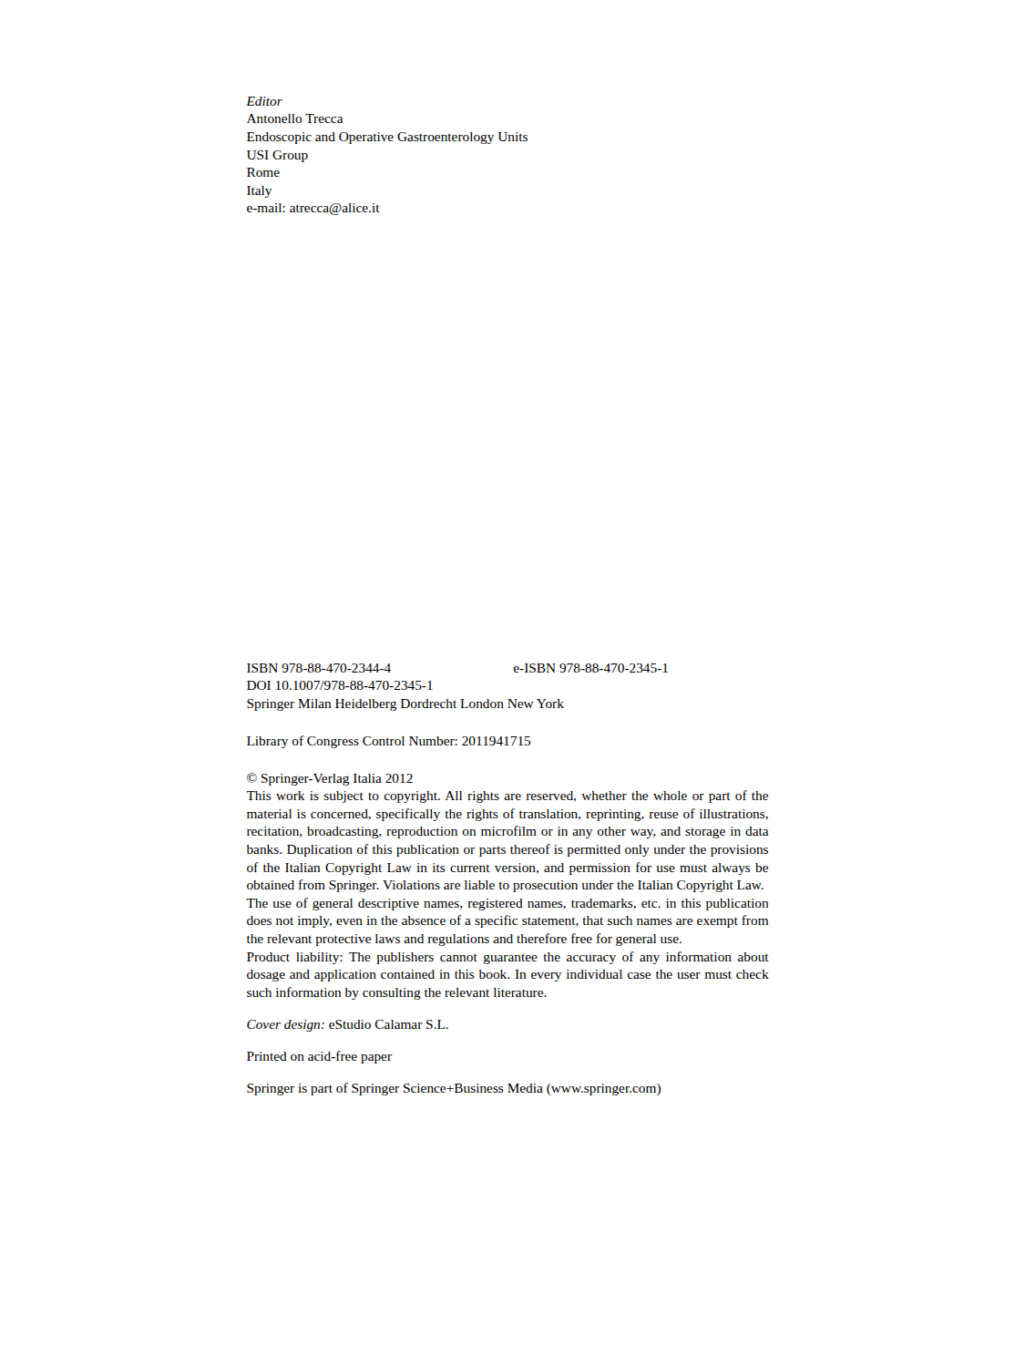Editor
Antonello Trecca
Endoscopic and Operative Gastroenterology Units
USI Group
Rome
Italy
e-mail: atrecca@alice.it
ISBN 978-88-470-2344-4
e-ISBN 978-88-470-2345-1
DOI 10.1007/978-88-470-2345-1
Springer Milan Heidelberg Dordrecht London New York
Library of Congress Control Number: 2011941715
© Springer-Verlag Italia 2012
This work is subject to copyright. All rights are reserved, whether the whole or part of the material is concerned, specifically the rights of translation, reprinting, reuse of illustrations, recitation, broadcasting, reproduction on microfilm or in any other way, and storage in data banks. Duplication of this publication or parts thereof is permitted only under the provisions of the Italian Copyright Law in its current version, and permission for use must always be obtained from Springer. Violations are liable to prosecution under the Italian Copyright Law.
The use of general descriptive names, registered names, trademarks, etc. in this publication does not imply, even in the absence of a specific statement, that such names are exempt from the relevant protective laws and regulations and therefore free for general use.
Product liability: The publishers cannot guarantee the accuracy of any information about dosage and application contained in this book. In every individual case the user must check such information by consulting the relevant literature.
Cover design: eStudio Calamar S.L.
Printed on acid-free paper
Springer is part of Springer Science+Business Media (www.springer.com)